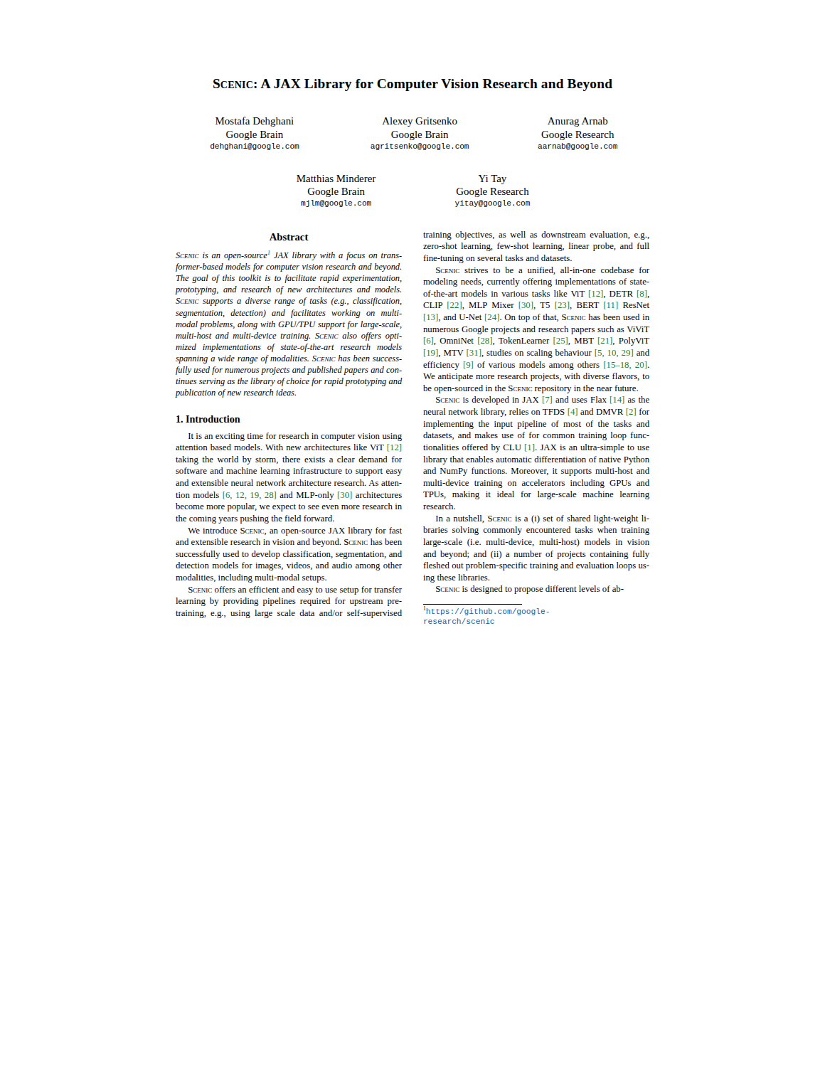Scenic: A JAX Library for Computer Vision Research and Beyond
| Mostafa Dehghani Google Brain dehghani@google.com | Alexey Gritsenko Google Brain agritsenko@google.com | Anurag Arnab Google Research aarnab@google.com |
| Matthias Minderer Google Brain mjlm@google.com | Yi Tay Google Research yitay@google.com |
Abstract
Scenic is an open-source1 JAX library with a focus on transformer-based models for computer vision research and beyond. The goal of this toolkit is to facilitate rapid experimentation, prototyping, and research of new architectures and models. Scenic supports a diverse range of tasks (e.g., classification, segmentation, detection) and facilitates working on multi-modal problems, along with GPU/TPU support for large-scale, multi-host and multi-device training. Scenic also offers optimized implementations of state-of-the-art research models spanning a wide range of modalities. Scenic has been successfully used for numerous projects and published papers and continues serving as the library of choice for rapid prototyping and publication of new research ideas.
1. Introduction
It is an exciting time for research in computer vision using attention based models. With new architectures like ViT [12] taking the world by storm, there exists a clear demand for software and machine learning infrastructure to support easy and extensible neural network architecture research. As attention models [6, 12, 19, 28] and MLP-only [30] architectures become more popular, we expect to see even more research in the coming years pushing the field forward.
We introduce Scenic, an open-source JAX library for fast and extensible research in vision and beyond. Scenic has been successfully used to develop classification, segmentation, and detection models for images, videos, and audio among other modalities, including multi-modal setups.
Scenic offers an efficient and easy to use setup for transfer learning by providing pipelines required for upstream pre-training, e.g., using large scale data and/or self-supervised training objectives, as well as downstream evaluation, e.g., zero-shot learning, few-shot learning, linear probe, and full fine-tuning on several tasks and datasets.
Scenic strives to be a unified, all-in-one codebase for modeling needs, currently offering implementations of state-of-the-art models in various tasks like ViT [12], DETR [8], CLIP [22], MLP Mixer [30], T5 [23], BERT [11] ResNet [13], and U-Net [24]. On top of that, Scenic has been used in numerous Google projects and research papers such as ViViT [6], OmniNet [28], TokenLearner [25], MBT [21], PolyViT [19], MTV [31], studies on scaling behaviour [5, 10, 29] and efficiency [9] of various models among others [15–18, 20]. We anticipate more research projects, with diverse flavors, to be open-sourced in the Scenic repository in the near future.
Scenic is developed in JAX [7] and uses Flax [14] as the neural network library, relies on TFDS [4] and DMVR [2] for implementing the input pipeline of most of the tasks and datasets, and makes use of for common training loop functionalities offered by CLU [1]. JAX is an ultra-simple to use library that enables automatic differentiation of native Python and NumPy functions. Moreover, it supports multi-host and multi-device training on accelerators including GPUs and TPUs, making it ideal for large-scale machine learning research.
In a nutshell, Scenic is a (i) set of shared light-weight libraries solving commonly encountered tasks when training large-scale (i.e. multi-device, multi-host) models in vision and beyond; and (ii) a number of projects containing fully fleshed out problem-specific training and evaluation loops using these libraries.
Scenic is designed to propose different levels of ab-
1https://github.com/google-research/scenic